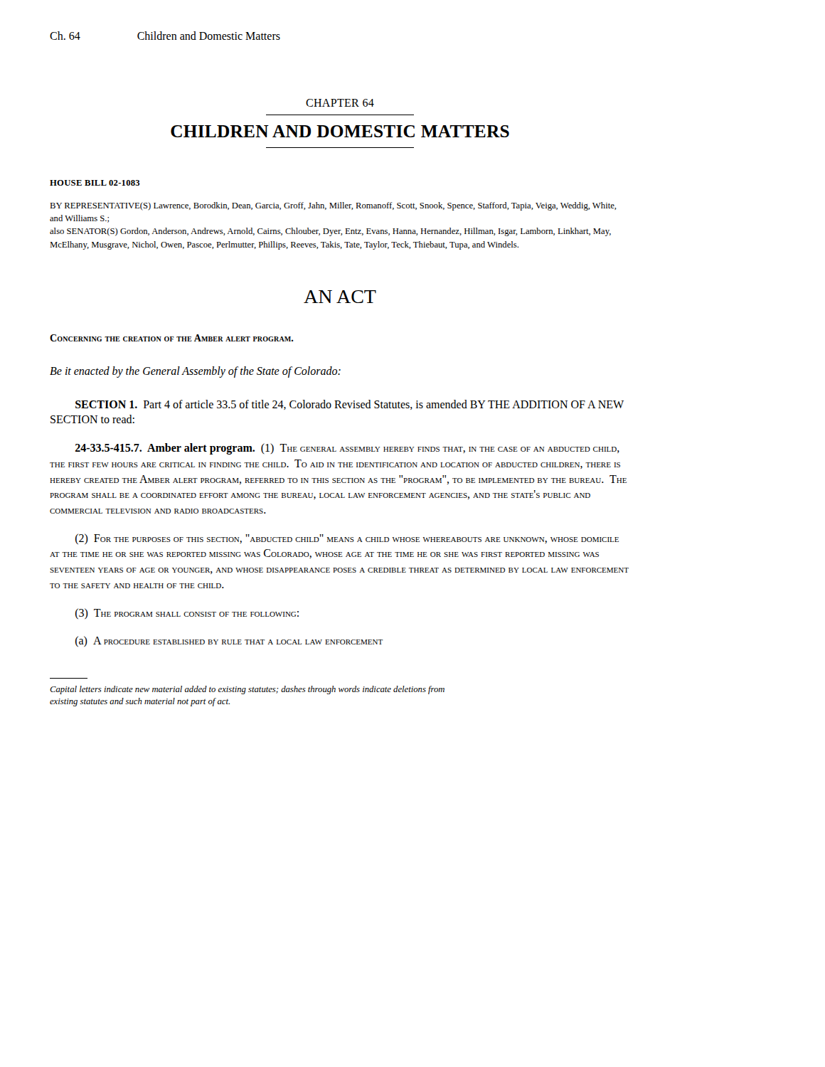Ch. 64 Children and Domestic Matters
CHAPTER 64
CHILDREN AND DOMESTIC MATTERS
HOUSE BILL 02-1083
BY REPRESENTATIVE(S) Lawrence, Borodkin, Dean, Garcia, Groff, Jahn, Miller, Romanoff, Scott, Snook, Spence, Stafford, Tapia, Veiga, Weddig, White, and Williams S.;
also SENATOR(S) Gordon, Anderson, Andrews, Arnold, Cairns, Chlouber, Dyer, Entz, Evans, Hanna, Hernandez, Hillman, Isgar, Lamborn, Linkhart, May, McElhany, Musgrave, Nichol, Owen, Pascoe, Perlmutter, Phillips, Reeves, Takis, Tate, Taylor, Teck, Thiebaut, Tupa, and Windels.
AN ACT
Concerning the creation of the Amber alert program.
Be it enacted by the General Assembly of the State of Colorado:
SECTION 1. Part 4 of article 33.5 of title 24, Colorado Revised Statutes, is amended BY THE ADDITION OF A NEW SECTION to read:
24-33.5-415.7. Amber alert program. (1) The general assembly hereby finds that, in the case of an abducted child, the first few hours are critical in finding the child. To aid in the identification and location of abducted children, there is hereby created the Amber alert program, referred to in this section as the "program", to be implemented by the bureau. The program shall be a coordinated effort among the bureau, local law enforcement agencies, and the state's public and commercial television and radio broadcasters.
(2) For the purposes of this section, "abducted child" means a child whose whereabouts are unknown, whose domicile at the time he or she was reported missing was Colorado, whose age at the time he or she was first reported missing was seventeen years of age or younger, and whose disappearance poses a credible threat as determined by local law enforcement to the safety and health of the child.
(3) The program shall consist of the following:
(a) A procedure established by rule that a local law enforcement
Capital letters indicate new material added to existing statutes; dashes through words indicate deletions from existing statutes and such material not part of act.